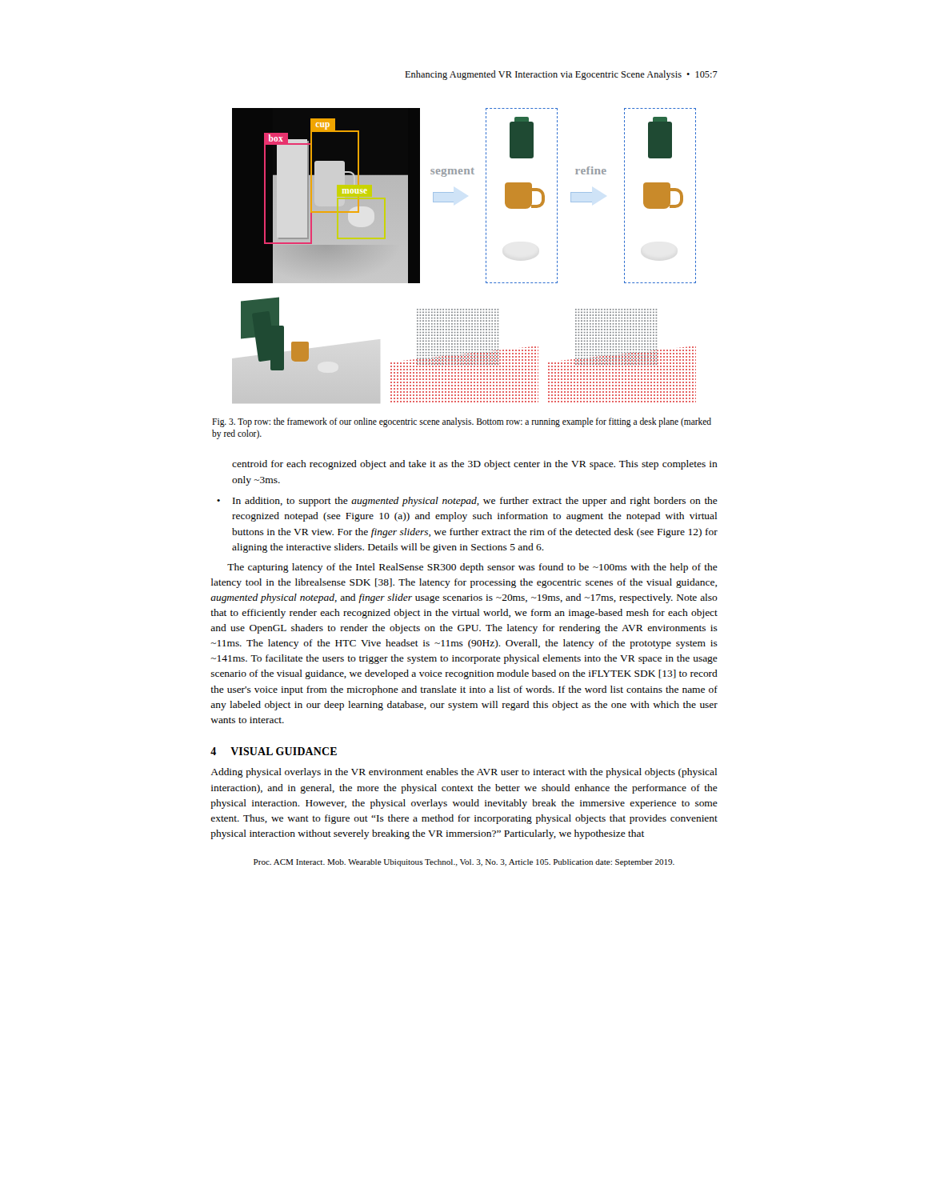Enhancing Augmented VR Interaction via Egocentric Scene Analysis•105:7
box
cup
mouse
segment
refine
Fig. 3. Top row: the framework of our online egocentric scene analysis. Bottom row: a running example for fitting a desk plane (marked by red color).
centroid for each recognized object and take it as the 3D object center in the VR space. This step completes in only ~3ms.
In addition, to support the augmented physical notepad, we further extract the upper and right borders on the recognized notepad (see Figure 10 (a)) and employ such information to augment the notepad with virtual buttons in the VR view. For the finger sliders, we further extract the rim of the detected desk (see Figure 12) for aligning the interactive sliders. Details will be given in Sections 5 and 6.
The capturing latency of the Intel RealSense SR300 depth sensor was found to be ~100ms with the help of the latency tool in the librealsense SDK [38]. The latency for processing the egocentric scenes of the visual guidance, augmented physical notepad, and finger slider usage scenarios is ~20ms, ~19ms, and ~17ms, respectively. Note also that to efficiently render each recognized object in the virtual world, we form an image-based mesh for each object and use OpenGL shaders to render the objects on the GPU. The latency for rendering the AVR environments is ~11ms. The latency of the HTC Vive headset is ~11ms (90Hz). Overall, the latency of the prototype system is ~141ms. To facilitate the users to trigger the system to incorporate physical elements into the VR space in the usage scenario of the visual guidance, we developed a voice recognition module based on the iFLYTEK SDK [13] to record the user's voice input from the microphone and translate it into a list of words. If the word list contains the name of any labeled object in our deep learning database, our system will regard this object as the one with which the user wants to interact.
4 VISUAL GUIDANCE
Adding physical overlays in the VR environment enables the AVR user to interact with the physical objects (physical interaction), and in general, the more the physical context the better we should enhance the performance of the physical interaction. However, the physical overlays would inevitably break the immersive experience to some extent. Thus, we want to figure out “Is there a method for incorporating physical objects that provides convenient physical interaction without severely breaking the VR immersion?” Particularly, we hypothesize that
Proc. ACM Interact. Mob. Wearable Ubiquitous Technol., Vol. 3, No. 3, Article 105. Publication date: September 2019.